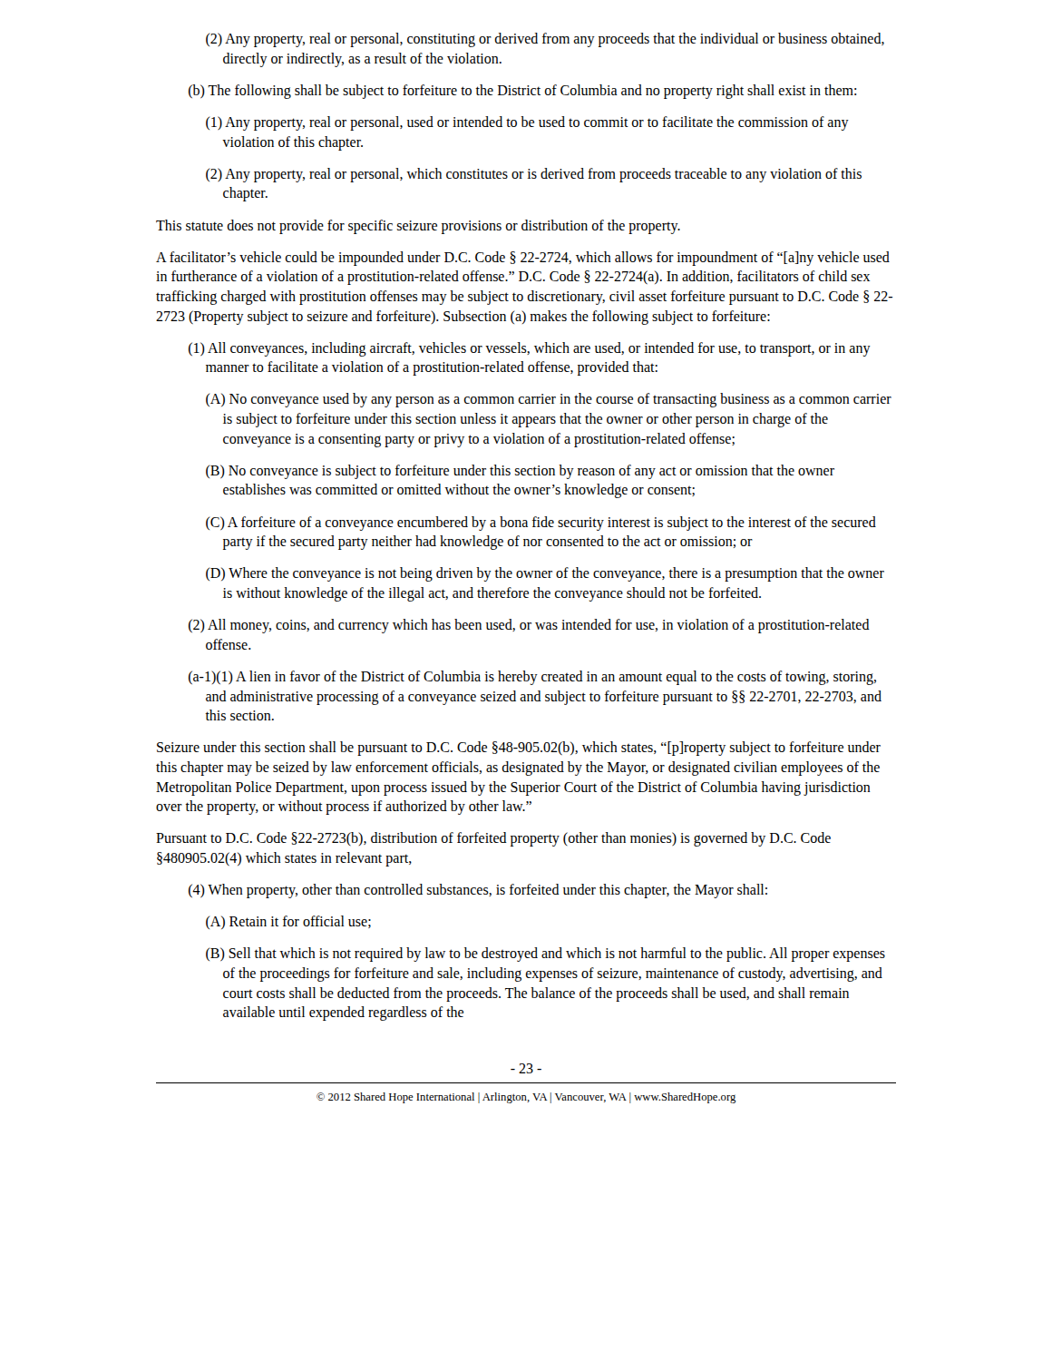(2) Any property, real or personal, constituting or derived from any proceeds that the individual or business obtained, directly or indirectly, as a result of the violation.
(b) The following shall be subject to forfeiture to the District of Columbia and no property right shall exist in them:
(1) Any property, real or personal, used or intended to be used to commit or to facilitate the commission of any violation of this chapter.
(2) Any property, real or personal, which constitutes or is derived from proceeds traceable to any violation of this chapter.
This statute does not provide for specific seizure provisions or distribution of the property.
A facilitator’s vehicle could be impounded under D.C. Code § 22-2724, which allows for impoundment of “[a]ny vehicle used in furtherance of a violation of a prostitution-related offense.” D.C. Code § 22-2724(a). In addition, facilitators of child sex trafficking charged with prostitution offenses may be subject to discretionary, civil asset forfeiture pursuant to D.C. Code § 22-2723 (Property subject to seizure and forfeiture). Subsection (a) makes the following subject to forfeiture:
(1) All conveyances, including aircraft, vehicles or vessels, which are used, or intended for use, to transport, or in any manner to facilitate a violation of a prostitution-related offense, provided that:
(A) No conveyance used by any person as a common carrier in the course of transacting business as a common carrier is subject to forfeiture under this section unless it appears that the owner or other person in charge of the conveyance is a consenting party or privy to a violation of a prostitution-related offense;
(B) No conveyance is subject to forfeiture under this section by reason of any act or omission that the owner establishes was committed or omitted without the owner’s knowledge or consent;
(C) A forfeiture of a conveyance encumbered by a bona fide security interest is subject to the interest of the secured party if the secured party neither had knowledge of nor consented to the act or omission; or
(D) Where the conveyance is not being driven by the owner of the conveyance, there is a presumption that the owner is without knowledge of the illegal act, and therefore the conveyance should not be forfeited.
(2) All money, coins, and currency which has been used, or was intended for use, in violation of a prostitution-related offense.
(a-1)(1) A lien in favor of the District of Columbia is hereby created in an amount equal to the costs of towing, storing, and administrative processing of a conveyance seized and subject to forfeiture pursuant to §§ 22-2701, 22-2703, and this section.
Seizure under this section shall be pursuant to D.C. Code §48-905.02(b), which states, “[p]roperty subject to forfeiture under this chapter may be seized by law enforcement officials, as designated by the Mayor, or designated civilian employees of the Metropolitan Police Department, upon process issued by the Superior Court of the District of Columbia having jurisdiction over the property, or without process if authorized by other law.”
Pursuant to D.C. Code §22-2723(b), distribution of forfeited property (other than monies) is governed by D.C. Code §480905.02(4) which states in relevant part,
(4) When property, other than controlled substances, is forfeited under this chapter, the Mayor shall:
(A) Retain it for official use;
(B) Sell that which is not required by law to be destroyed and which is not harmful to the public. All proper expenses of the proceedings for forfeiture and sale, including expenses of seizure, maintenance of custody, advertising, and court costs shall be deducted from the proceeds. The balance of the proceeds shall be used, and shall remain available until expended regardless of the
- 23 -
© 2012 Shared Hope International | Arlington, VA | Vancouver, WA | www.SharedHope.org